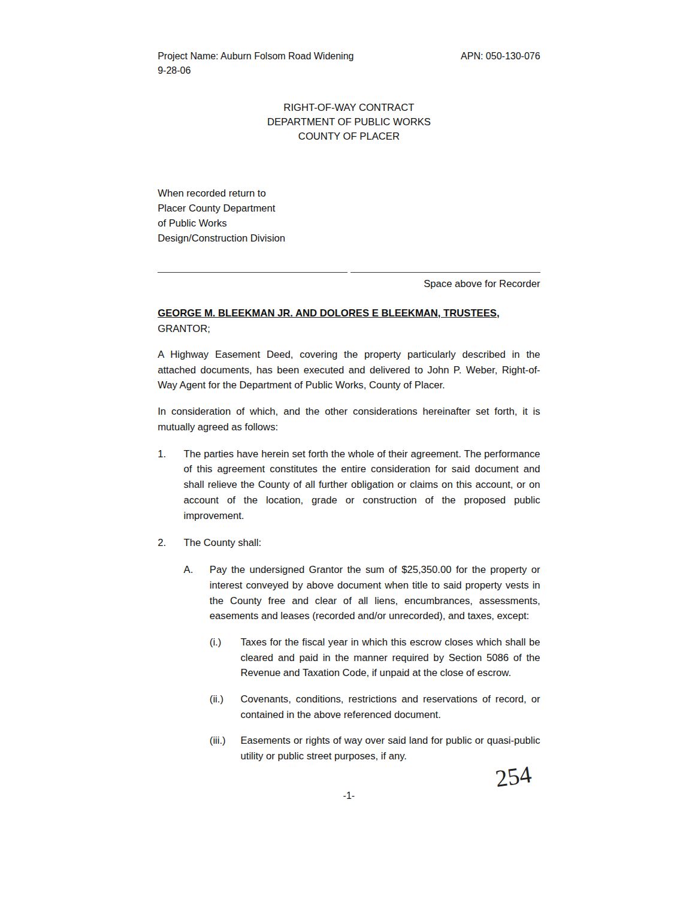Project Name: Auburn Folsom Road Widening 9-28-06
APN: 050-130-076
RIGHT-OF-WAY CONTRACT
DEPARTMENT OF PUBLIC WORKS
COUNTY OF PLACER
When recorded return to
Placer County Department
of Public Works
Design/Construction Division
Space above for Recorder
GEORGE M. BLEEKMAN JR. AND DOLORES E BLEEKMAN, TRUSTEES, GRANTOR;
A Highway Easement Deed, covering the property particularly described in the attached documents, has been executed and delivered to John P. Weber, Right-of-Way Agent for the Department of Public Works, County of Placer.
In consideration of which, and the other considerations hereinafter set forth, it is mutually agreed as follows:
1. The parties have herein set forth the whole of their agreement. The performance of this agreement constitutes the entire consideration for said document and shall relieve the County of all further obligation or claims on this account, or on account of the location, grade or construction of the proposed public improvement.
2. The County shall:
A. Pay the undersigned Grantor the sum of $25,350.00 for the property or interest conveyed by above document when title to said property vests in the County free and clear of all liens, encumbrances, assessments, easements and leases (recorded and/or unrecorded), and taxes, except:
(i.) Taxes for the fiscal year in which this escrow closes which shall be cleared and paid in the manner required by Section 5086 of the Revenue and Taxation Code, if unpaid at the close of escrow.
(ii.) Covenants, conditions, restrictions and reservations of record, or contained in the above referenced document.
(iii.) Easements or rights of way over said land for public or quasi-public utility or public street purposes, if any.
-1- 254